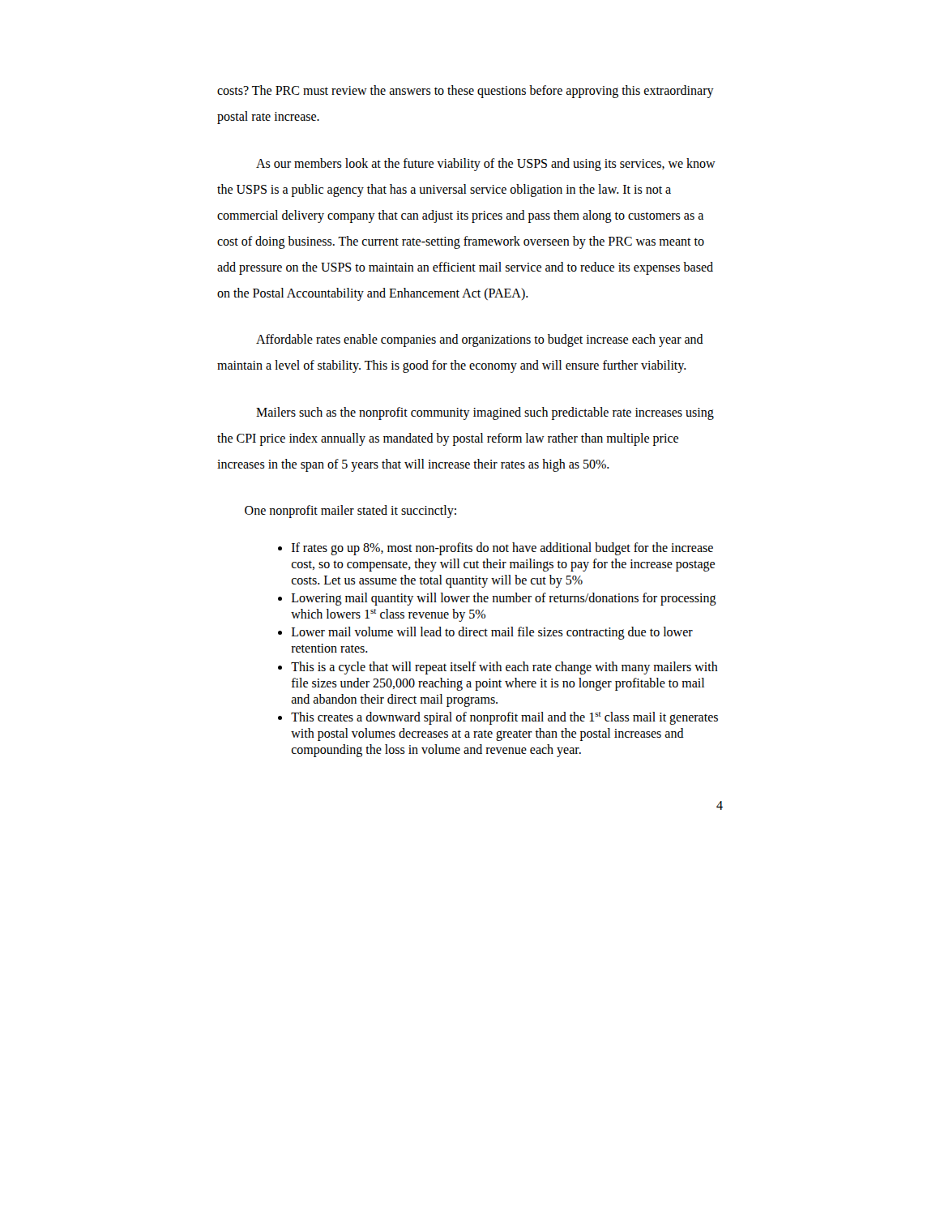costs? The PRC must review the answers to these questions before approving this extraordinary postal rate increase.
As our members look at the future viability of the USPS and using its services, we know the USPS is a public agency that has a universal service obligation in the law. It is not a commercial delivery company that can adjust its prices and pass them along to customers as a cost of doing business. The current rate-setting framework overseen by the PRC was meant to add pressure on the USPS to maintain an efficient mail service and to reduce its expenses based on the Postal Accountability and Enhancement Act (PAEA).
Affordable rates enable companies and organizations to budget increase each year and maintain a level of stability. This is good for the economy and will ensure further viability.
Mailers such as the nonprofit community imagined such predictable rate increases using the CPI price index annually as mandated by postal reform law rather than multiple price increases in the span of 5 years that will increase their rates as high as 50%.
One nonprofit mailer stated it succinctly:
If rates go up 8%, most non-profits do not have additional budget for the increase cost, so to compensate, they will cut their mailings to pay for the increase postage costs. Let us assume the total quantity will be cut by 5%
Lowering mail quantity will lower the number of returns/donations for processing which lowers 1st class revenue by 5%
Lower mail volume will lead to direct mail file sizes contracting due to lower retention rates.
This is a cycle that will repeat itself with each rate change with many mailers with file sizes under 250,000 reaching a point where it is no longer profitable to mail and abandon their direct mail programs.
This creates a downward spiral of nonprofit mail and the 1st class mail it generates with postal volumes decreases at a rate greater than the postal increases and compounding the loss in volume and revenue each year.
4